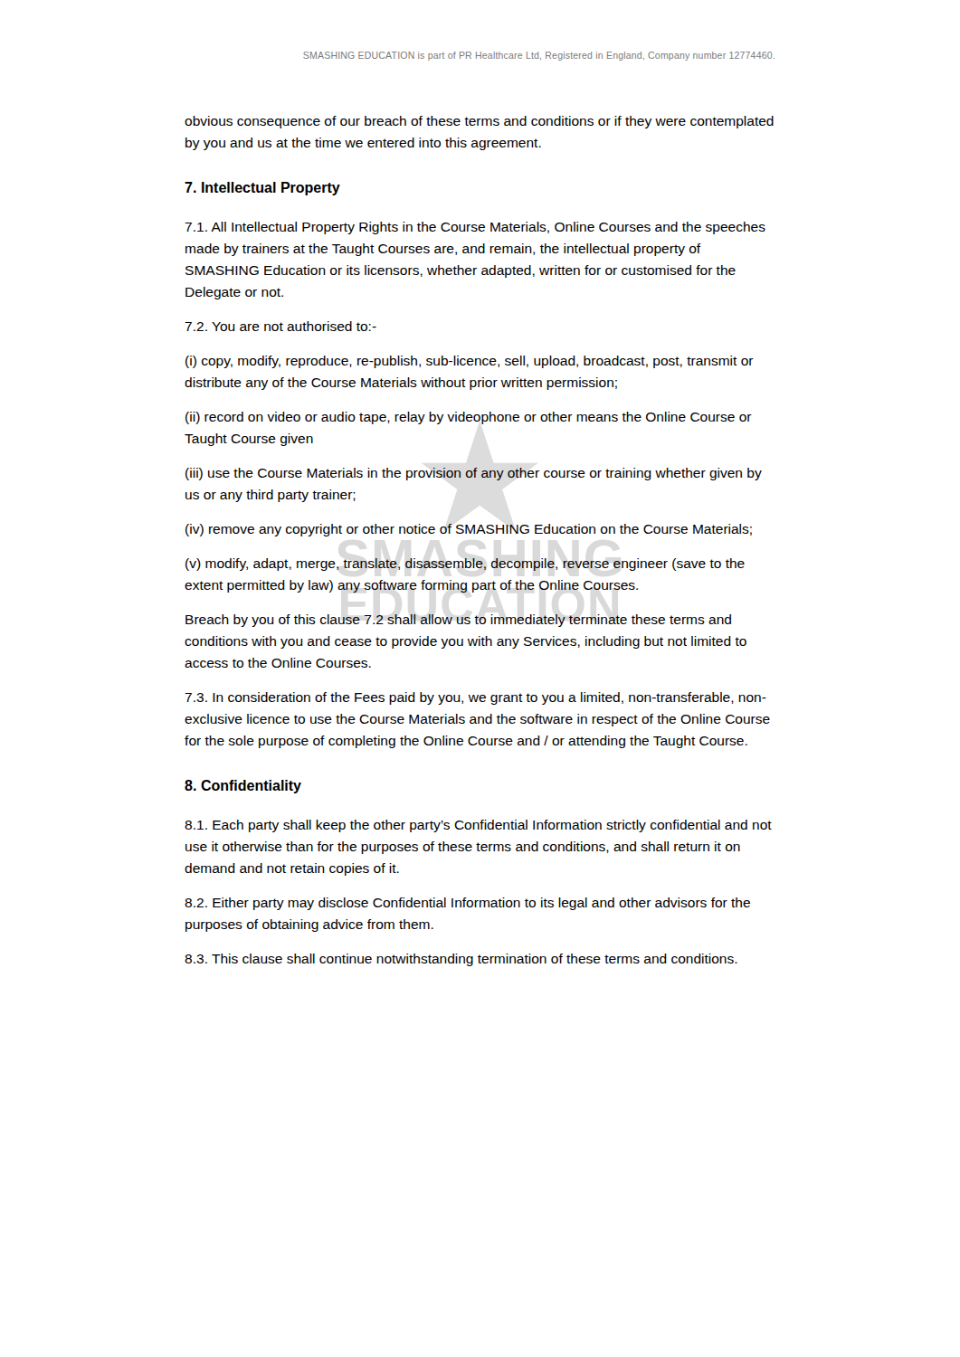★ SMASHING EDUCATION
SMASHING EDUCATION is part of PR Healthcare Ltd, Registered in England, Company number 12774460.
obvious consequence of our breach of these terms and conditions or if they were contemplated by you and us at the time we entered into this agreement.
7. Intellectual Property
7.1. All Intellectual Property Rights in the Course Materials, Online Courses and the speeches made by trainers at the Taught Courses are, and remain, the intellectual property of SMASHING Education or its licensors, whether adapted, written for or customised for the Delegate or not.
7.2. You are not authorised to:-
(i) copy, modify, reproduce, re-publish, sub-licence, sell, upload, broadcast, post, transmit or distribute any of the Course Materials without prior written permission;
(ii) record on video or audio tape, relay by videophone or other means the Online Course or Taught Course given
(iii) use the Course Materials in the provision of any other course or training whether given by us or any third party trainer;
(iv) remove any copyright or other notice of SMASHING Education on the Course Materials;
(v) modify, adapt, merge, translate, disassemble, decompile, reverse engineer (save to the extent permitted by law) any software forming part of the Online Courses.
Breach by you of this clause 7.2 shall allow us to immediately terminate these terms and conditions with you and cease to provide you with any Services, including but not limited to access to the Online Courses.
7.3. In consideration of the Fees paid by you, we grant to you a limited, non-transferable, non-exclusive licence to use the Course Materials and the software in respect of the Online Course for the sole purpose of completing the Online Course and / or attending the Taught Course.
8. Confidentiality
8.1. Each party shall keep the other party’s Confidential Information strictly confidential and not use it otherwise than for the purposes of these terms and conditions, and shall return it on demand and not retain copies of it.
8.2. Either party may disclose Confidential Information to its legal and other advisors for the purposes of obtaining advice from them.
8.3. This clause shall continue notwithstanding termination of these terms and conditions.